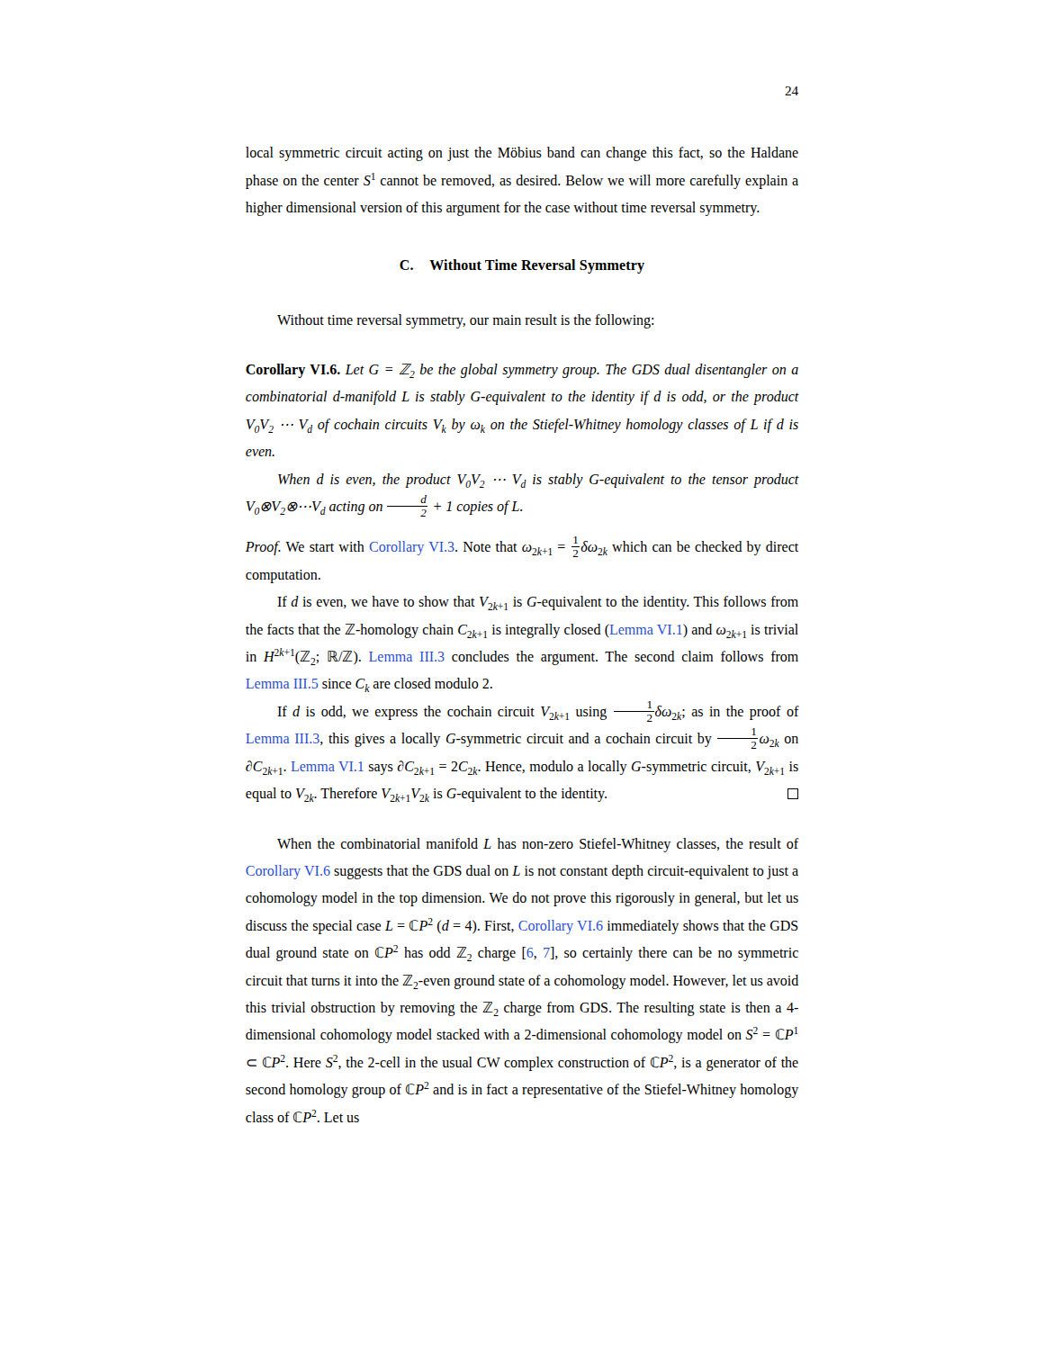24
local symmetric circuit acting on just the Möbius band can change this fact, so the Haldane phase on the center S1 cannot be removed, as desired. Below we will more carefully explain a higher dimensional version of this argument for the case without time reversal symmetry.
C. Without Time Reversal Symmetry
Without time reversal symmetry, our main result is the following:
Corollary VI.6. Let G = ℤ2 be the global symmetry group. The GDS dual disentangler on a combinatorial d-manifold L is stably G-equivalent to the identity if d is odd, or the product V0V2 ⋯ Vd of cochain circuits Vk by ωk on the Stiefel-Whitney homology classes of L if d is even.
When d is even, the product V0V2 ⋯ Vd is stably G-equivalent to the tensor product V0⊗V2⊗⋯Vd acting on d 2 + 1 copies of L.
Proof. We start with Corollary VI.3. Note that ω2k+1 = 12 δω2k which can be checked by direct computation.
If d is even, we have to show that V2k+1 is G-equivalent to the identity. This follows from the facts that the ℤ-homology chain C2k+1 is integrally closed (Lemma VI.1) and ω2k+1 is trivial in H2k+1(ℤ2; ℝ/ℤ). Lemma III.3 concludes the argument. The second claim follows from Lemma III.5 since Ck are closed modulo 2.
If d is odd, we express the cochain circuit V2k+1 using 12 δω2k; as in the proof of Lemma III.3, this gives a locally G-symmetric circuit and a cochain circuit by 12 ω2k on ∂C2k+1. Lemma VI.1 says ∂C2k+1 = 2C2k. Hence, modulo a locally G-symmetric circuit, V2k+1 is equal to V2k. Therefore V2k+1V2k is G-equivalent to the identity.
When the combinatorial manifold L has non-zero Stiefel-Whitney classes, the result of Corollary VI.6 suggests that the GDS dual on L is not constant depth circuit-equivalent to just a cohomology model in the top dimension. We do not prove this rigorously in general, but let us discuss the special case L = ℂP2 (d = 4). First, Corollary VI.6 immediately shows that the GDS dual ground state on ℂP2 has odd ℤ2 charge [6, 7], so certainly there can be no symmetric circuit that turns it into the ℤ2-even ground state of a cohomology model. However, let us avoid this trivial obstruction by removing the ℤ2 charge from GDS. The resulting state is then a 4-dimensional cohomology model stacked with a 2-dimensional cohomology model on S2 = ℂP1 ⊂ ℂP2. Here S2, the 2-cell in the usual CW complex construction of ℂP2, is a generator of the second homology group of ℂP2 and is in fact a representative of the Stiefel-Whitney homology class of ℂP2. Let us